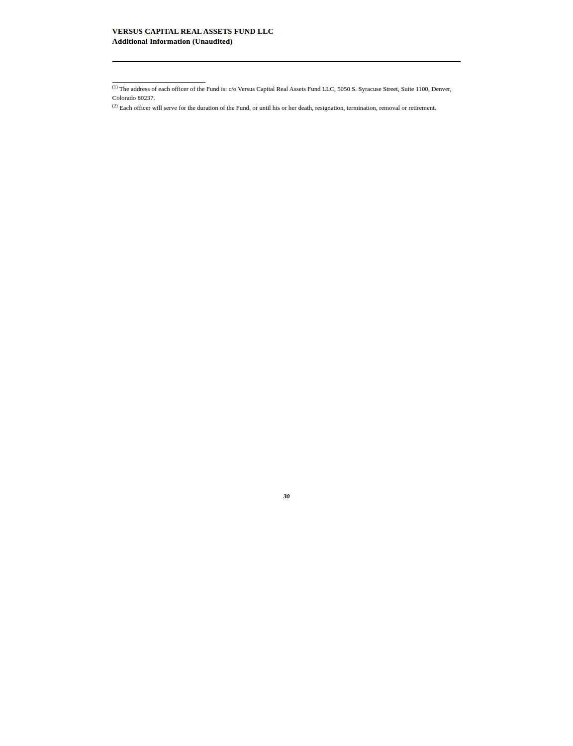VERSUS CAPITAL REAL ASSETS FUND LLC Additional Information (Unaudited)
(1) The address of each officer of the Fund is: c/o Versus Capital Real Assets Fund LLC, 5050 S. Syracuse Street, Suite 1100, Denver, Colorado 80237.
(2) Each officer will serve for the duration of the Fund, or until his or her death, resignation, termination, removal or retirement.
30